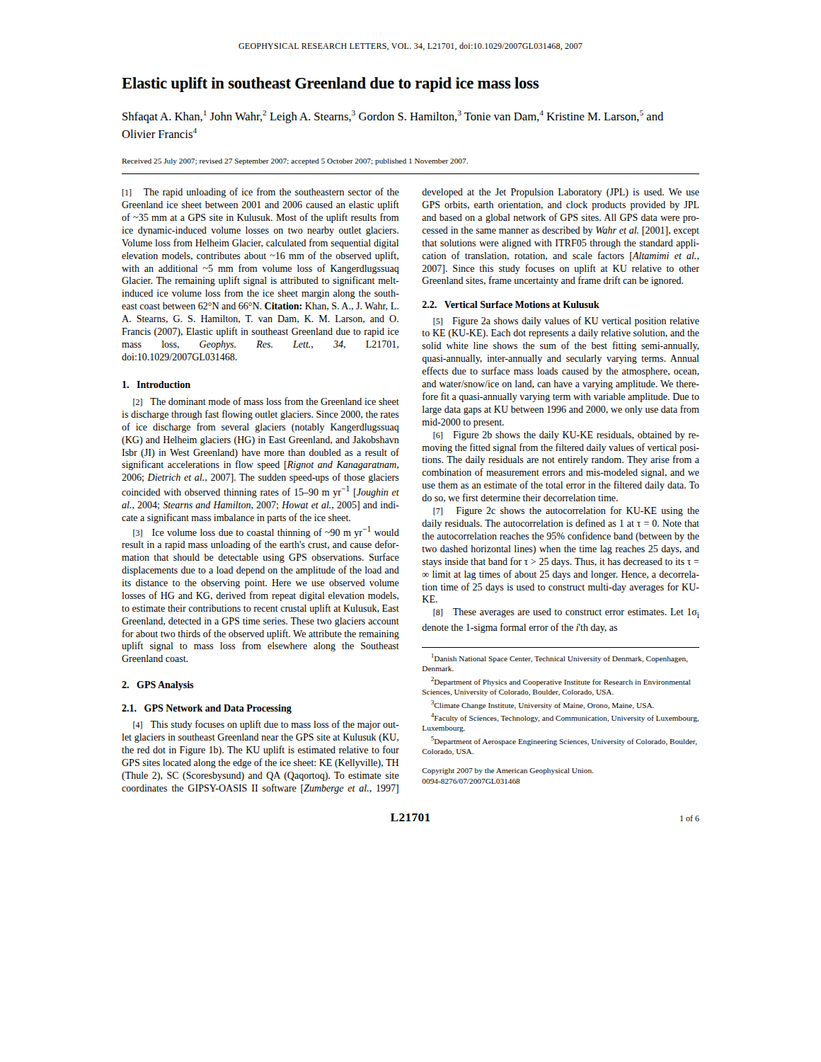GEOPHYSICAL RESEARCH LETTERS, VOL. 34, L21701, doi:10.1029/2007GL031468, 2007
Elastic uplift in southeast Greenland due to rapid ice mass loss
Shfaqat A. Khan,1 John Wahr,2 Leigh A. Stearns,3 Gordon S. Hamilton,3 Tonie van Dam,4 Kristine M. Larson,5 and Olivier Francis4
Received 25 July 2007; revised 27 September 2007; accepted 5 October 2007; published 1 November 2007.
[1] The rapid unloading of ice from the southeastern sector of the Greenland ice sheet between 2001 and 2006 caused an elastic uplift of ~35 mm at a GPS site in Kulusuk. Most of the uplift results from ice dynamic-induced volume losses on two nearby outlet glaciers. Volume loss from Helheim Glacier, calculated from sequential digital elevation models, contributes about ~16 mm of the observed uplift, with an additional ~5 mm from volume loss of Kangerdlugssuaq Glacier. The remaining uplift signal is attributed to significant melt-induced ice volume loss from the ice sheet margin along the southeast coast between 62°N and 66°N. Citation: Khan, S. A., J. Wahr, L. A. Stearns, G. S. Hamilton, T. van Dam, K. M. Larson, and O. Francis (2007), Elastic uplift in southeast Greenland due to rapid ice mass loss, Geophys. Res. Lett., 34, L21701, doi:10.1029/2007GL031468.
1. Introduction
[2] The dominant mode of mass loss from the Greenland ice sheet is discharge through fast flowing outlet glaciers. Since 2000, the rates of ice discharge from several glaciers (notably Kangerdlugssuaq (KG) and Helheim glaciers (HG) in East Greenland, and Jakobshavn Isbr (JI) in West Greenland) have more than doubled as a result of significant accelerations in flow speed [Rignot and Kanagaratnam, 2006; Dietrich et al., 2007]. The sudden speed-ups of those glaciers coincided with observed thinning rates of 15–90 m yr−1 [Joughin et al., 2004; Stearns and Hamilton, 2007; Howat et al., 2005] and indicate a significant mass imbalance in parts of the ice sheet.
[3] Ice volume loss due to coastal thinning of ~90 m yr−1 would result in a rapid mass unloading of the earth's crust, and cause deformation that should be detectable using GPS observations. Surface displacements due to a load depend on the amplitude of the load and its distance to the observing point. Here we use observed volume losses of HG and KG, derived from repeat digital elevation models, to estimate their contributions to recent crustal uplift at Kulusuk, East Greenland, detected in a GPS time series. These two glaciers account for about two thirds of the observed uplift. We attribute the remaining uplift signal to mass loss from elsewhere along the Southeast Greenland coast.
2. GPS Analysis
2.1. GPS Network and Data Processing
[4] This study focuses on uplift due to mass loss of the major outlet glaciers in southeast Greenland near the GPS site at Kulusuk (KU, the red dot in Figure 1b). The KU uplift is estimated relative to four GPS sites located along the edge of the ice sheet: KE (Kellyville), TH (Thule 2), SC (Scoresbysund) and QA (Qaqortoq). To estimate site coordinates the GIPSY-OASIS II software [Zumberge et al., 1997] developed at the Jet Propulsion Laboratory (JPL) is used. We use GPS orbits, earth orientation, and clock products provided by JPL and based on a global network of GPS sites. All GPS data were processed in the same manner as described by Wahr et al. [2001], except that solutions were aligned with ITRF05 through the standard application of translation, rotation, and scale factors [Altamimi et al., 2007]. Since this study focuses on uplift at KU relative to other Greenland sites, frame uncertainty and frame drift can be ignored.
2.2. Vertical Surface Motions at Kulusuk
[5] Figure 2a shows daily values of KU vertical position relative to KE (KU-KE). Each dot represents a daily relative solution, and the solid white line shows the sum of the best fitting semi-annually, quasi-annually, inter-annually and secularly varying terms. Annual effects due to surface mass loads caused by the atmosphere, ocean, and water/snow/ice on land, can have a varying amplitude. We therefore fit a quasi-annually varying term with variable amplitude. Due to large data gaps at KU between 1996 and 2000, we only use data from mid-2000 to present.
[6] Figure 2b shows the daily KU-KE residuals, obtained by removing the fitted signal from the filtered daily values of vertical positions. The daily residuals are not entirely random. They arise from a combination of measurement errors and mis-modeled signal, and we use them as an estimate of the total error in the filtered daily data. To do so, we first determine their decorrelation time.
[7] Figure 2c shows the autocorrelation for KU-KE using the daily residuals. The autocorrelation is defined as 1 at τ = 0. Note that the autocorrelation reaches the 95% confidence band (between by the two dashed horizontal lines) when the time lag reaches 25 days, and stays inside that band for τ > 25 days. Thus, it has decreased to its τ = ∞ limit at lag times of about 25 days and longer. Hence, a decorrelation time of 25 days is used to construct multi-day averages for KU-KE.
[8] These averages are used to construct error estimates. Let 1σi denote the 1-sigma formal error of the i'th day, as
1Danish National Space Center, Technical University of Denmark, Copenhagen, Denmark.
2Department of Physics and Cooperative Institute for Research in Environmental Sciences, University of Colorado, Boulder, Colorado, USA.
3Climate Change Institute, University of Maine, Orono, Maine, USA.
4Faculty of Sciences, Technology, and Communication, University of Luxembourg, Luxembourg.
5Department of Aerospace Engineering Sciences, University of Colorado, Boulder, Colorado, USA.
Copyright 2007 by the American Geophysical Union.
0094-8276/07/2007GL031468
L21701 1 of 6